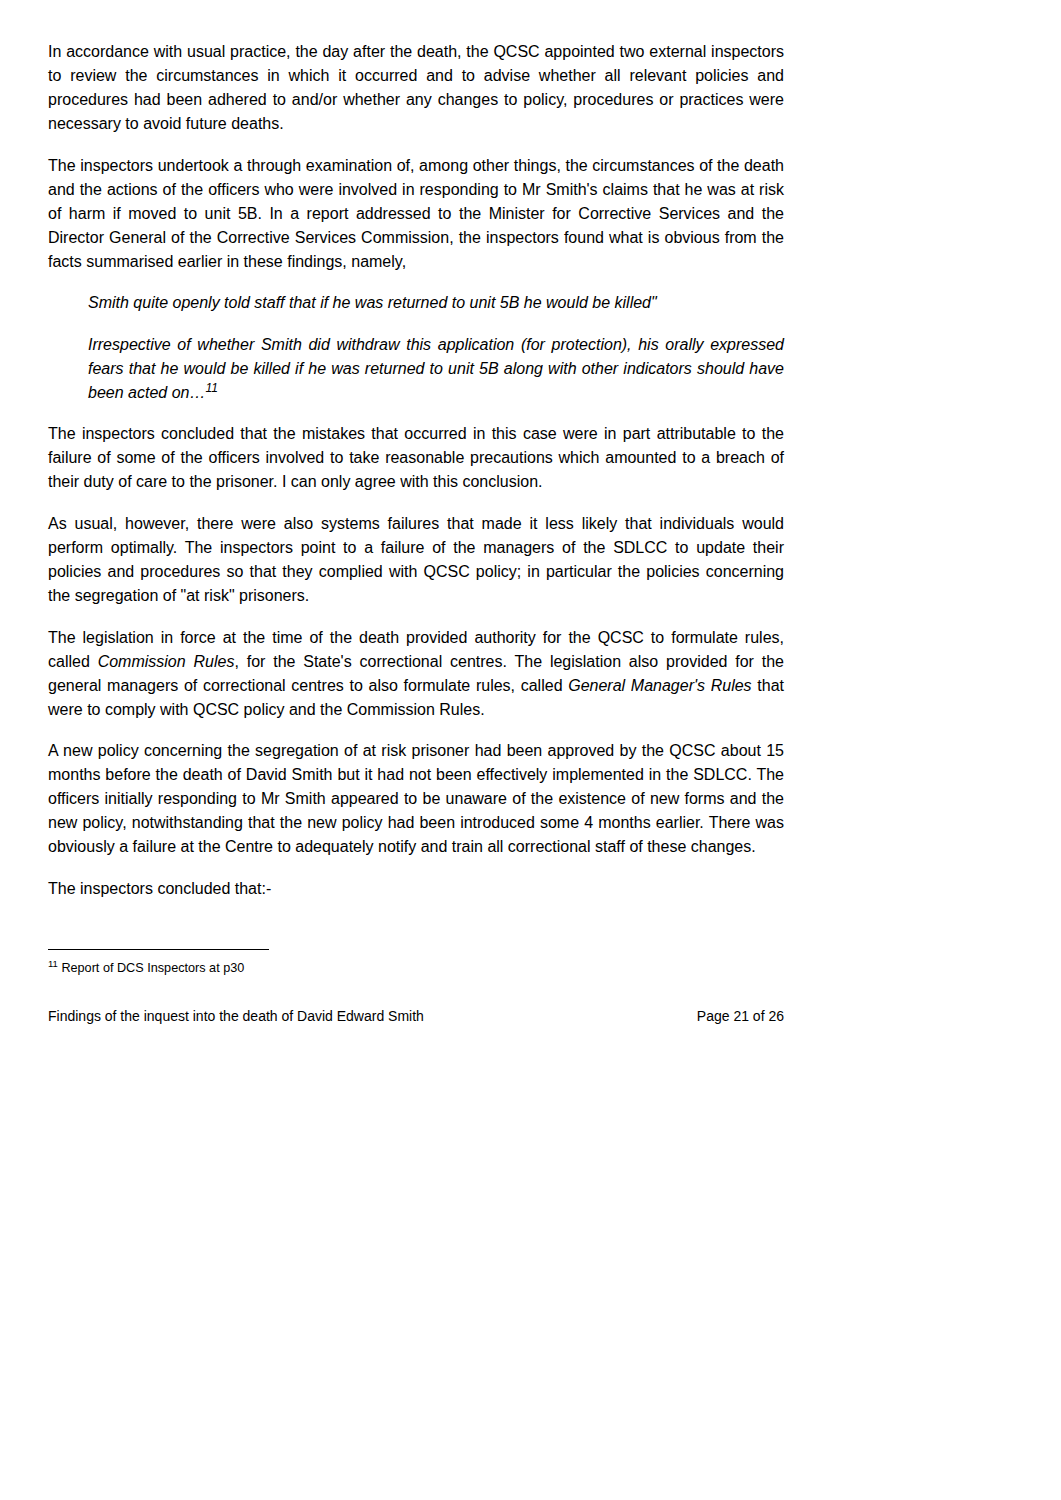In accordance with usual practice, the day after the death, the QCSC appointed two external inspectors to review the circumstances in which it occurred and to advise whether all relevant policies and procedures had been adhered to and/or whether any changes to policy, procedures or practices were necessary to avoid future deaths.
The inspectors undertook a through examination of, among other things, the circumstances of the death and the actions of the officers who were involved in responding to Mr Smith's claims that he was at risk of harm if moved to unit 5B. In a report addressed to the Minister for Corrective Services and the Director General of the Corrective Services Commission, the inspectors found what is obvious from the facts summarised earlier in these findings, namely,
Smith quite openly told staff that if he was returned to unit 5B he would be killed"
Irrespective of whether Smith did withdraw this application (for protection), his orally expressed fears that he would be killed if he was returned to unit 5B along with other indicators should have been acted on…11
The inspectors concluded that the mistakes that occurred in this case were in part attributable to the failure of some of the officers involved to take reasonable precautions which amounted to a breach of their duty of care to the prisoner. I can only agree with this conclusion.
As usual, however, there were also systems failures that made it less likely that individuals would perform optimally. The inspectors point to a failure of the managers of the SDLCC to update their policies and procedures so that they complied with QCSC policy; in particular the policies concerning the segregation of "at risk" prisoners.
The legislation in force at the time of the death provided authority for the QCSC to formulate rules, called Commission Rules, for the State's correctional centres. The legislation also provided for the general managers of correctional centres to also formulate rules, called General Manager's Rules that were to comply with QCSC policy and the Commission Rules.
A new policy concerning the segregation of at risk prisoner had been approved by the QCSC about 15 months before the death of David Smith but it had not been effectively implemented in the SDLCC. The officers initially responding to Mr Smith appeared to be unaware of the existence of new forms and the new policy, notwithstanding that the new policy had been introduced some 4 months earlier. There was obviously a failure at the Centre to adequately notify and train all correctional staff of these changes.
The inspectors concluded that:-
11 Report of DCS Inspectors at p30
Findings of the inquest into the death of David Edward Smith Page 21 of 26